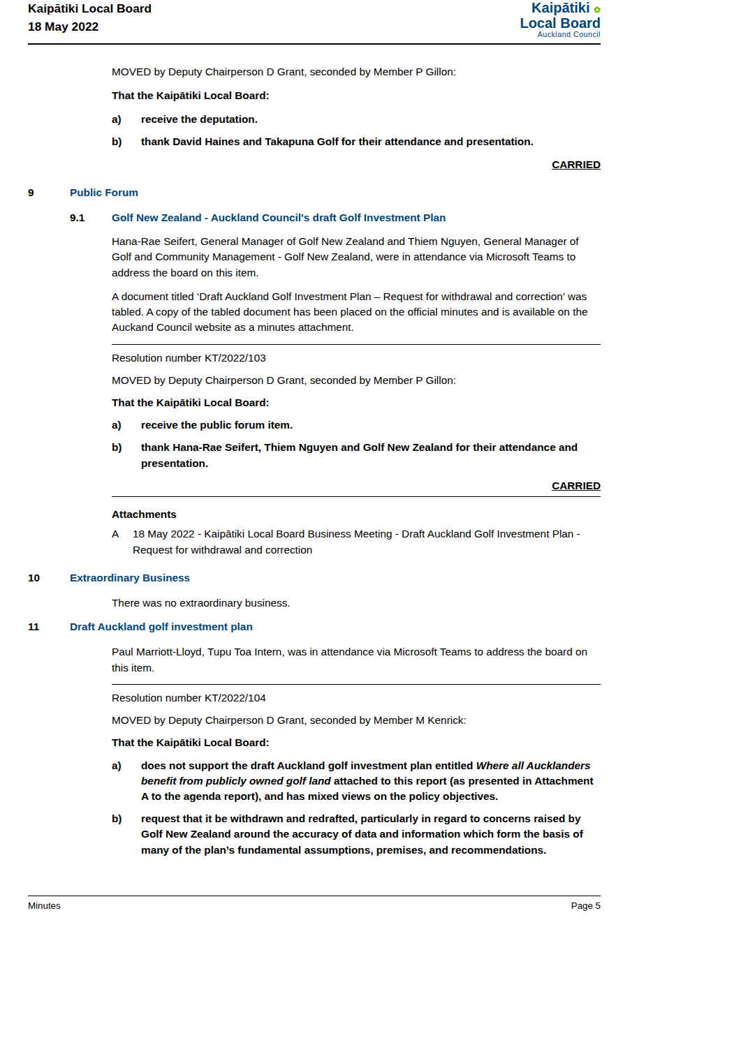Kaipātiki Local Board
18 May 2022
Kaipātiki ✿
Local Board
Auckland Council
MOVED by Deputy Chairperson D Grant, seconded by Member P Gillon:
That the Kaipātiki Local Board:
receive the deputation.
thank David Haines and Takapuna Golf for their attendance and presentation.
CARRIED
9 Public Forum
9.1 Golf New Zealand - Auckland Council's draft Golf Investment Plan
Hana-Rae Seifert, General Manager of Golf New Zealand and Thiem Nguyen, General Manager of Golf and Community Management - Golf New Zealand, were in attendance via Microsoft Teams to address the board on this item.
A document titled ‘Draft Auckland Golf Investment Plan – Request for withdrawal and correction’ was tabled. A copy of the tabled document has been placed on the official minutes and is available on the Auckand Council website as a minutes attachment.
Resolution number KT/2022/103
MOVED by Deputy Chairperson D Grant, seconded by Member P Gillon:
That the Kaipātiki Local Board:
receive the public forum item.
thank Hana-Rae Seifert, Thiem Nguyen and Golf New Zealand for their attendance and presentation.
CARRIED
Attachments
A 18 May 2022 - Kaipātiki Local Board Business Meeting - Draft Auckland Golf Investment Plan - Request for withdrawal and correction
10 Extraordinary Business
There was no extraordinary business.
11 Draft Auckland golf investment plan
Paul Marriott-Lloyd, Tupu Toa Intern, was in attendance via Microsoft Teams to address the board on this item.
Resolution number KT/2022/104
MOVED by Deputy Chairperson D Grant, seconded by Member M Kenrick:
That the Kaipātiki Local Board:
does not support the draft Auckland golf investment plan entitled Where all Aucklanders benefit from publicly owned golf land attached to this report (as presented in Attachment A to the agenda report), and has mixed views on the policy objectives.
request that it be withdrawn and redrafted, particularly in regard to concerns raised by Golf New Zealand around the accuracy of data and information which form the basis of many of the plan’s fundamental assumptions, premises, and recommendations.
Minutes Page 5